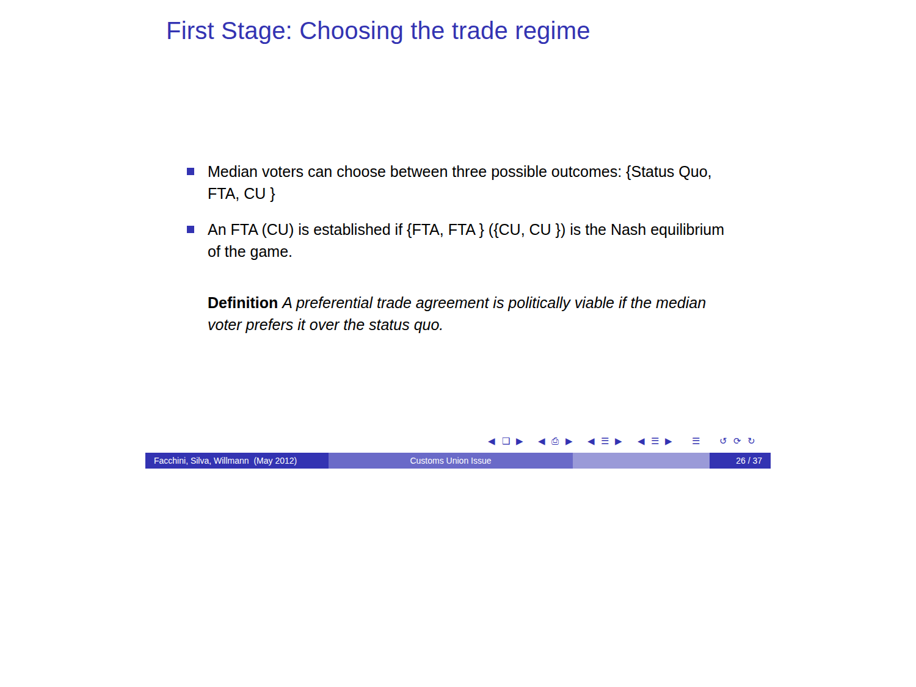First Stage: Choosing the trade regime
Median voters can choose between three possible outcomes: {Status Quo, FTA, CU }
An FTA (CU) is established if {FTA, FTA } ({CU, CU }) is the Nash equilibrium of the game.
Definition A preferential trade agreement is politically viable if the median voter prefers it over the status quo.
◀ ❑ ▶ ◀ ⎙ ▶ ◀ ☰ ▶ ◀ ☰ ▶ ☰ ↺ ⟳ ↻
Facchini, Silva, Willmann (May 2012)
Customs Union Issue
26 / 37